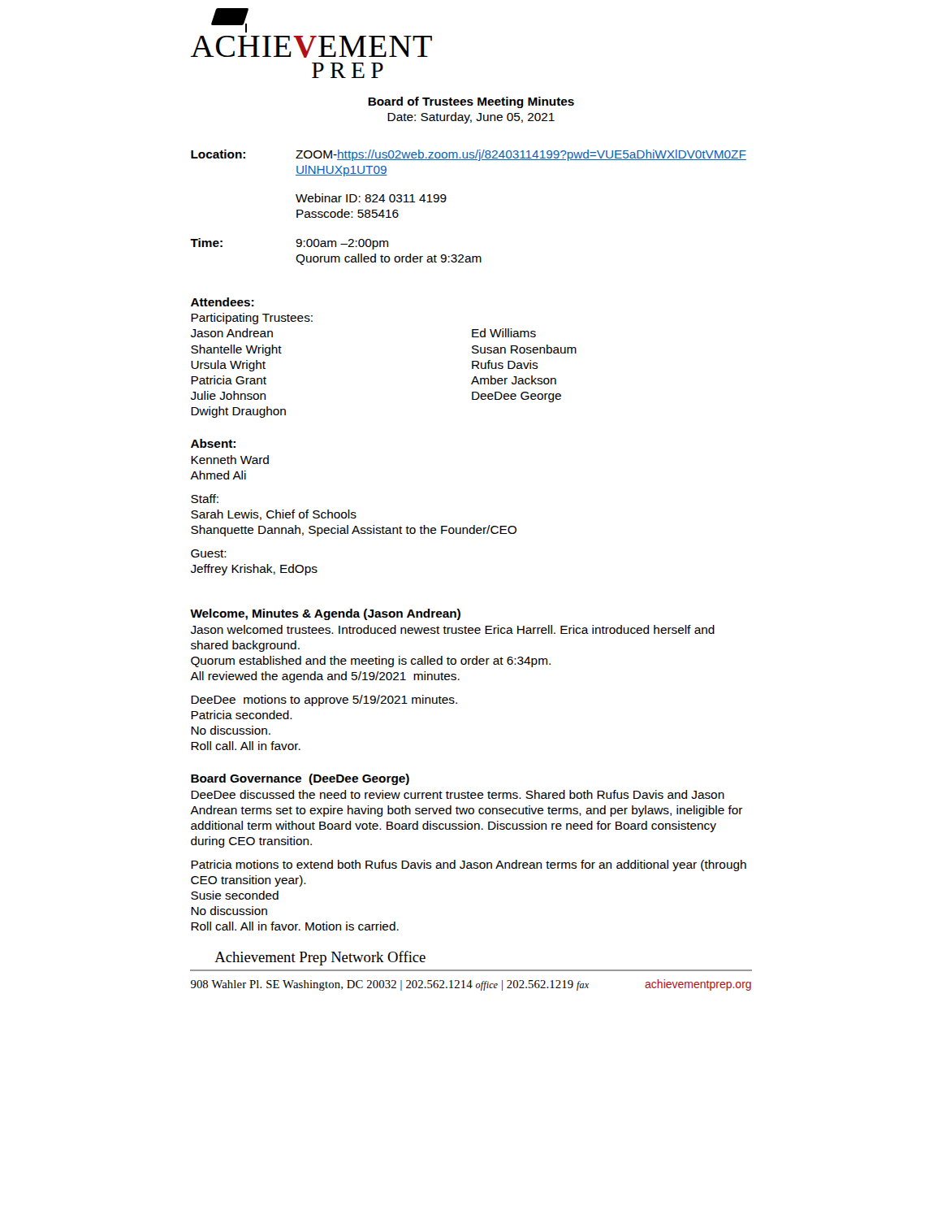ACHIEVEMENT PREP
Board of Trustees Meeting Minutes
Date: Saturday, June 05, 2021
| Location: | ZOOM- https://us02web.zoom.us/j/82403114199?pwd=VUE5aDhiWXlDV0tVM0ZFUlNHUXp1UT09 |
| | Webinar ID: 824 0311 4199 Passcode: 585416 |
| Time: | 9:00am –2:00pm Quorum called to order at 9:32am |
Attendees:
Participating Trustees:
| Jason Andrean | Ed Williams |
| Shantelle Wright | Susan Rosenbaum |
| Ursula Wright | Rufus Davis |
| Patricia Grant | Amber Jackson |
| Julie Johnson | DeeDee George |
| Dwight Draughon | |
Absent:
Kenneth Ward
Ahmed Ali
Staff:
Sarah Lewis, Chief of Schools
Shanquette Dannah, Special Assistant to the Founder/CEO
Guest:
Jeffrey Krishak, EdOps
Welcome, Minutes & Agenda (Jason Andrean)
Jason welcomed trustees. Introduced newest trustee Erica Harrell. Erica introduced herself and shared background.
Quorum established and the meeting is called to order at 6:34pm.
All reviewed the agenda and 5/19/2021 minutes.
DeeDee motions to approve 5/19/2021 minutes.
Patricia seconded.
No discussion.
Roll call. All in favor.
Board Governance (DeeDee George)
DeeDee discussed the need to review current trustee terms. Shared both Rufus Davis and Jason Andrean terms set to expire having both served two consecutive terms, and per bylaws, ineligible for additional term without Board vote. Board discussion. Discussion re need for Board consistency during CEO transition.
Patricia motions to extend both Rufus Davis and Jason Andrean terms for an additional year (through CEO transition year).
Susie seconded
No discussion
Roll call. All in favor. Motion is carried.
Achievement Prep Network Office
908 Wahler Pl. SE Washington, DC 20032 | 202.562.1214 office | 202.562.1219 fax achievementprep.org